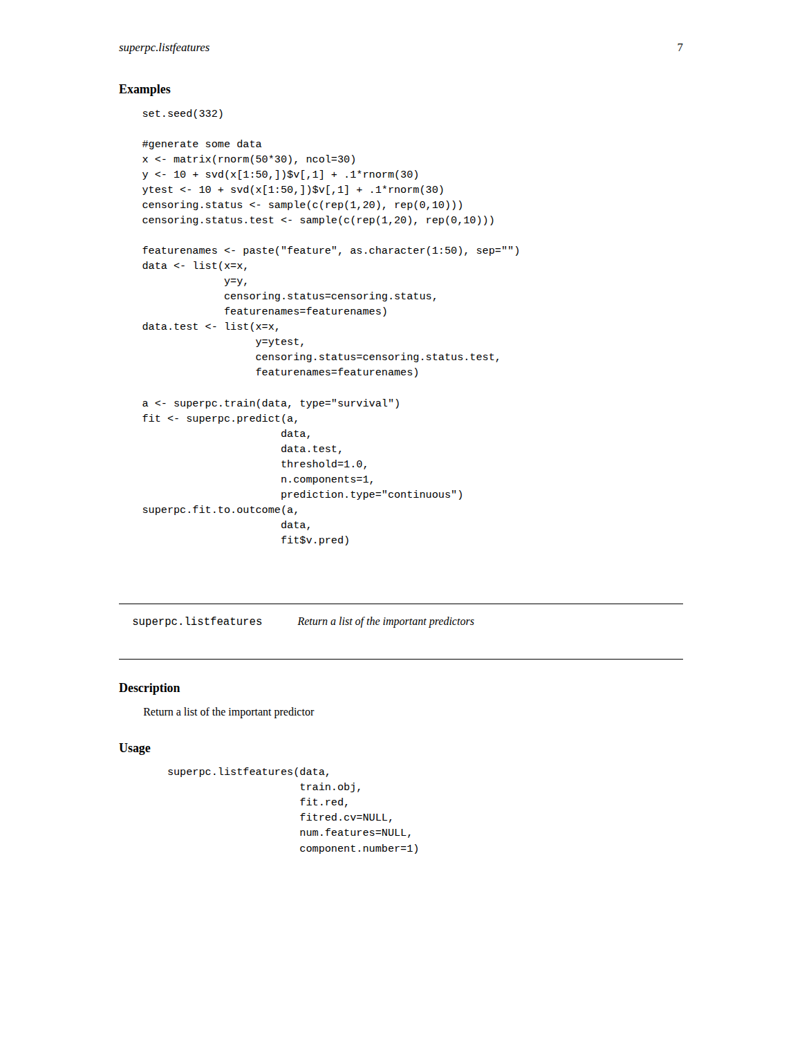superpc.listfeatures 7
Examples
set.seed(332)

#generate some data
x <- matrix(rnorm(50*30), ncol=30)
y <- 10 + svd(x[1:50,])$v[,1] + .1*rnorm(30)
ytest <- 10 + svd(x[1:50,])$v[,1] + .1*rnorm(30)
censoring.status <- sample(c(rep(1,20), rep(0,10)))
censoring.status.test <- sample(c(rep(1,20), rep(0,10)))

featurenames <- paste("feature", as.character(1:50), sep="")
data <- list(x=x,
             y=y,
             censoring.status=censoring.status,
             featurenames=featurenames)
data.test <- list(x=x,
                  y=ytest,
                  censoring.status=censoring.status.test,
                  featurenames=featurenames)

a <- superpc.train(data, type="survival")
fit <- superpc.predict(a,
                      data,
                      data.test,
                      threshold=1.0,
                      n.components=1,
                      prediction.type="continuous")
superpc.fit.to.outcome(a,
                      data,
                      fit$v.pred)
superpc.listfeatures Return a list of the important predictors
Description
Return a list of the important predictor
Usage
    superpc.listfeatures(data,
                         train.obj,
                         fit.red,
                         fitred.cv=NULL,
                         num.features=NULL,
                         component.number=1)